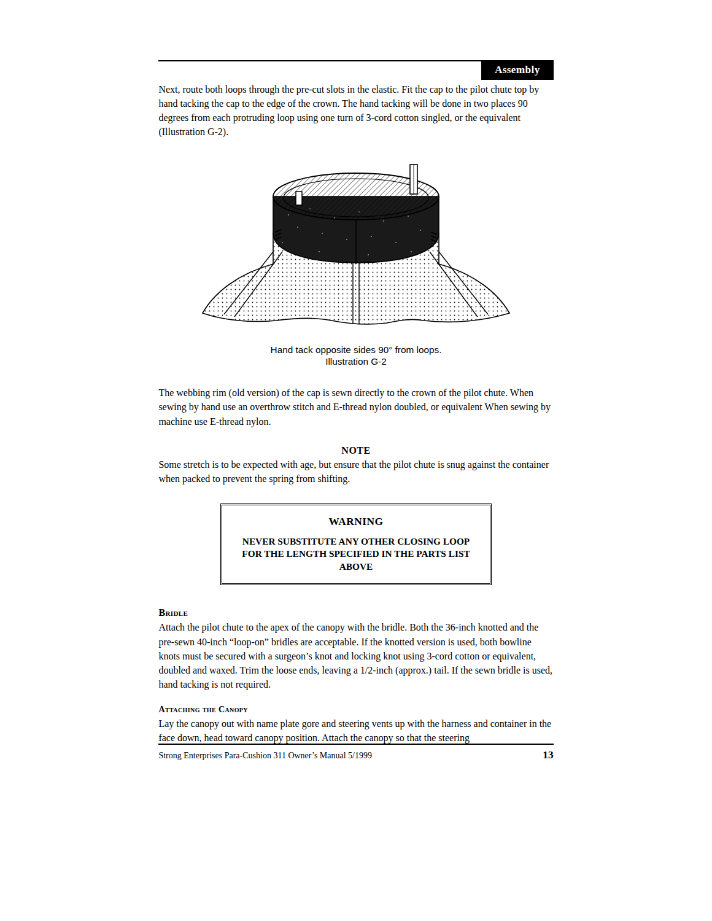Assembly
Next, route both loops through the pre-cut slots in the elastic. Fit the cap to the pilot chute top by hand tacking the cap to the edge of the crown. The hand tacking will be done in two places 90 degrees from each protruding loop using one turn of 3-cord cotton singled, or the equivalent (Illustration G-2).
Hand tack opposite sides 90° from loops.
Illustration G-2
The webbing rim (old version) of the cap is sewn directly to the crown of the pilot chute. When sewing by hand use an overthrow stitch and E-thread nylon doubled, or equivalent When sewing by machine use E-thread nylon.
NOTE
Some stretch is to be expected with age, but ensure that the pilot chute is snug against the container when packed to prevent the spring from shifting.
WARNING
Never substitute any other closing loop for the length specified in the parts list above
Bridle
Attach the pilot chute to the apex of the canopy with the bridle. Both the 36-inch knotted and the pre-sewn 40-inch “loop-on” bridles are acceptable. If the knotted version is used, both bowline knots must be secured with a surgeon’s knot and locking knot using 3-cord cotton or equivalent, doubled and waxed. Trim the loose ends, leaving a 1/2-inch (approx.) tail. If the sewn bridle is used, hand tacking is not required.
Attaching the Canopy
Lay the canopy out with name plate gore and steering vents up with the harness and container in the face down, head toward canopy position. Attach the canopy so that the steering
Strong Enterprises Para-Cushion 311 Owner’s Manual 5/1999 13